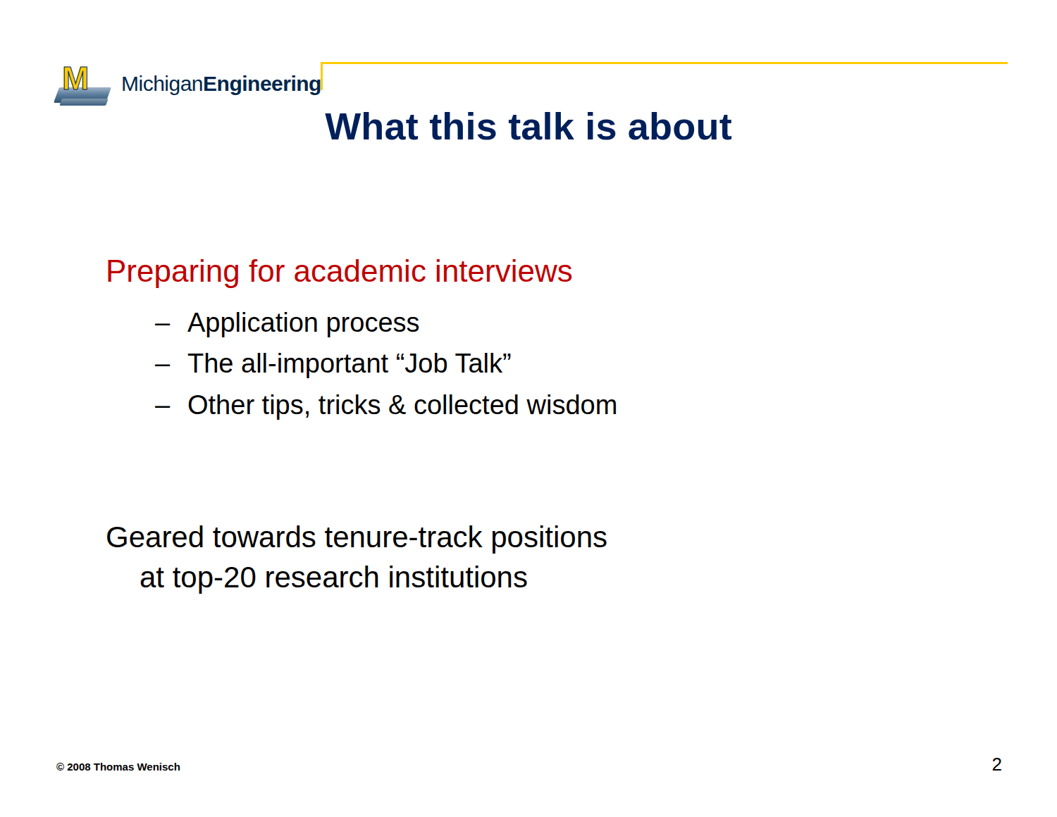M
MichiganEngineering
What this talk is about
Preparing for academic interviews
Application process
The all-important “Job Talk”
Other tips, tricks & collected wisdom
Geared towards tenure-track positions at top-20 research institutions
© 2008 Thomas Wenisch
2